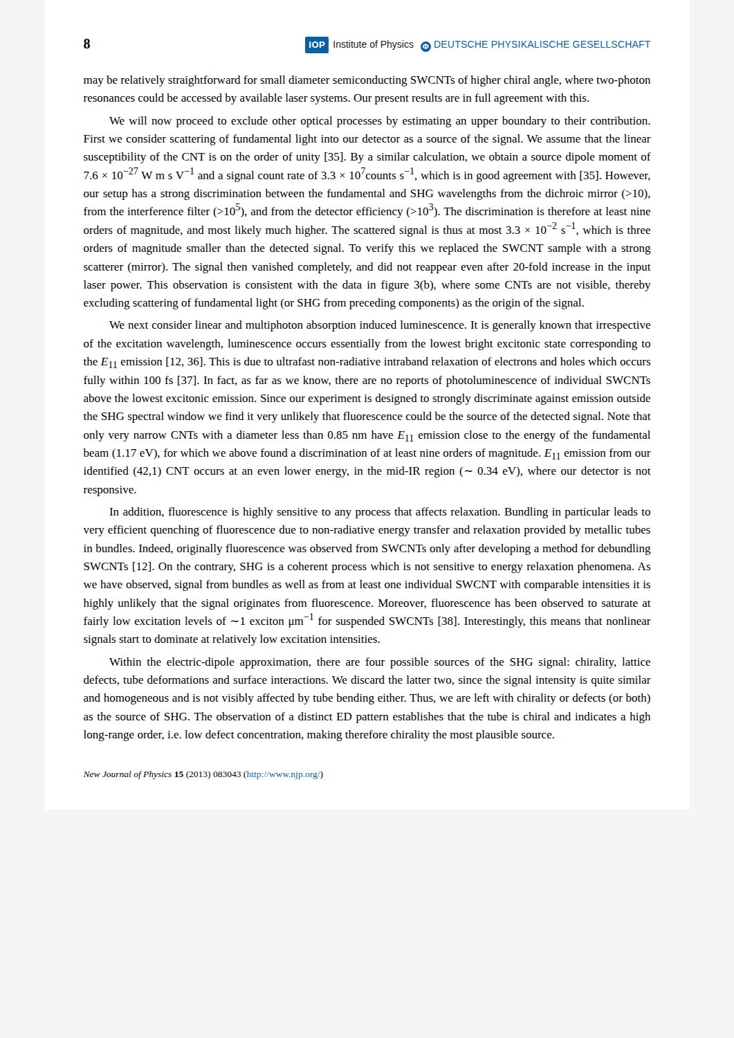8
IOPInstitute of Physics ΦDEUTSCHE PHYSIKALISCHE GESELLSCHAFT
may be relatively straightforward for small diameter semiconducting SWCNTs of higher chiral angle, where two-photon resonances could be accessed by available laser systems. Our present results are in full agreement with this.
We will now proceed to exclude other optical processes by estimating an upper boundary to their contribution. First we consider scattering of fundamental light into our detector as a source of the signal. We assume that the linear susceptibility of the CNT is on the order of unity [35]. By a similar calculation, we obtain a source dipole moment of 7.6 × 10−27 W m s V−1 and a signal count rate of 3.3 × 107counts s−1, which is in good agreement with [35]. However, our setup has a strong discrimination between the fundamental and SHG wavelengths from the dichroic mirror (>10), from the interference filter (>105), and from the detector efficiency (>103). The discrimination is therefore at least nine orders of magnitude, and most likely much higher. The scattered signal is thus at most 3.3 × 10−2 s−1, which is three orders of magnitude smaller than the detected signal. To verify this we replaced the SWCNT sample with a strong scatterer (mirror). The signal then vanished completely, and did not reappear even after 20-fold increase in the input laser power. This observation is consistent with the data in figure 3(b), where some CNTs are not visible, thereby excluding scattering of fundamental light (or SHG from preceding components) as the origin of the signal.
We next consider linear and multiphoton absorption induced luminescence. It is generally known that irrespective of the excitation wavelength, luminescence occurs essentially from the lowest bright excitonic state corresponding to the E11 emission [12, 36]. This is due to ultrafast non-radiative intraband relaxation of electrons and holes which occurs fully within 100 fs [37]. In fact, as far as we know, there are no reports of photoluminescence of individual SWCNTs above the lowest excitonic emission. Since our experiment is designed to strongly discriminate against emission outside the SHG spectral window we find it very unlikely that fluorescence could be the source of the detected signal. Note that only very narrow CNTs with a diameter less than 0.85 nm have E11 emission close to the energy of the fundamental beam (1.17 eV), for which we above found a discrimination of at least nine orders of magnitude. E11 emission from our identified (42,1) CNT occurs at an even lower energy, in the mid-IR region (∼ 0.34 eV), where our detector is not responsive.
In addition, fluorescence is highly sensitive to any process that affects relaxation. Bundling in particular leads to very efficient quenching of fluorescence due to non-radiative energy transfer and relaxation provided by metallic tubes in bundles. Indeed, originally fluorescence was observed from SWCNTs only after developing a method for debundling SWCNTs [12]. On the contrary, SHG is a coherent process which is not sensitive to energy relaxation phenomena. As we have observed, signal from bundles as well as from at least one individual SWCNT with comparable intensities it is highly unlikely that the signal originates from fluorescence. Moreover, fluorescence has been observed to saturate at fairly low excitation levels of ∼1 exciton μm−1 for suspended SWCNTs [38]. Interestingly, this means that nonlinear signals start to dominate at relatively low excitation intensities.
Within the electric-dipole approximation, there are four possible sources of the SHG signal: chirality, lattice defects, tube deformations and surface interactions. We discard the latter two, since the signal intensity is quite similar and homogeneous and is not visibly affected by tube bending either. Thus, we are left with chirality or defects (or both) as the source of SHG. The observation of a distinct ED pattern establishes that the tube is chiral and indicates a high long-range order, i.e. low defect concentration, making therefore chirality the most plausible source.
New Journal of Physics 15 (2013) 083043 (http://www.njp.org/)